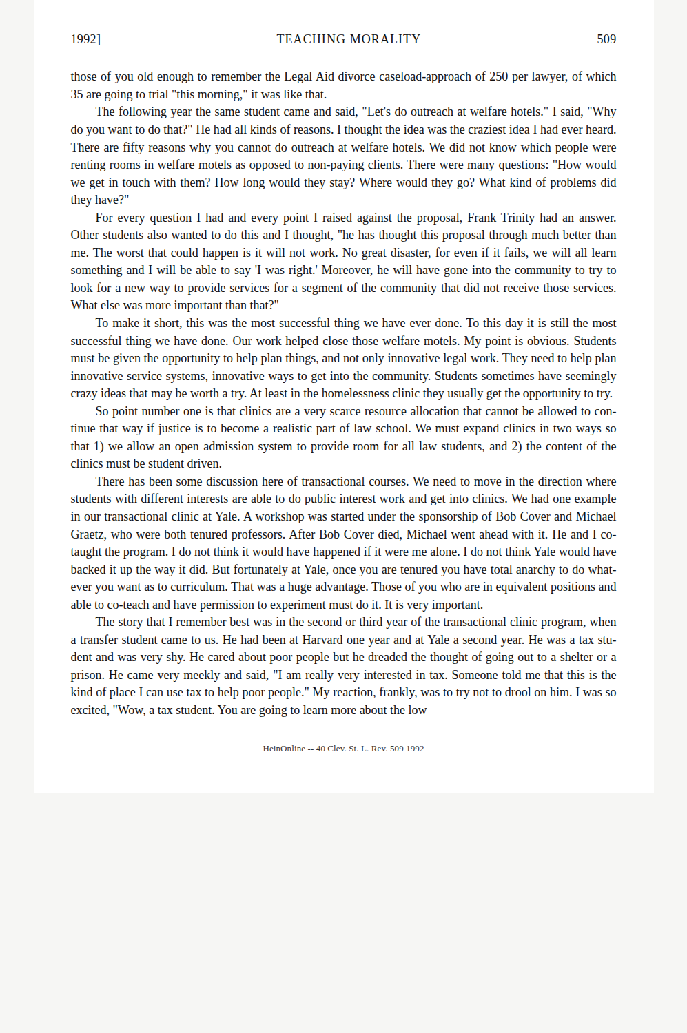1992] Teaching Morality 509
those of you old enough to remember the Legal Aid divorce caseload-approach of 250 per lawyer, of which 35 are going to trial "this morning," it was like that.
The following year the same student came and said, "Let's do outreach at welfare hotels." I said, "Why do you want to do that?" He had all kinds of reasons. I thought the idea was the craziest idea I had ever heard. There are fifty reasons why you cannot do outreach at welfare hotels. We did not know which people were renting rooms in welfare motels as opposed to non-paying clients. There were many questions: "How would we get in touch with them? How long would they stay? Where would they go? What kind of problems did they have?"
For every question I had and every point I raised against the proposal, Frank Trinity had an answer. Other students also wanted to do this and I thought, "he has thought this proposal through much better than me. The worst that could happen is it will not work. No great disaster, for even if it fails, we will all learn something and I will be able to say 'I was right.' Moreover, he will have gone into the community to try to look for a new way to provide services for a segment of the community that did not receive those services. What else was more important than that?"
To make it short, this was the most successful thing we have ever done. To this day it is still the most successful thing we have done. Our work helped close those welfare motels. My point is obvious. Students must be given the opportunity to help plan things, and not only innovative legal work. They need to help plan innovative service systems, innovative ways to get into the community. Students sometimes have seemingly crazy ideas that may be worth a try. At least in the homelessness clinic they usually get the opportunity to try.
So point number one is that clinics are a very scarce resource allocation that cannot be allowed to continue that way if justice is to become a realistic part of law school. We must expand clinics in two ways so that 1) we allow an open admission system to provide room for all law students, and 2) the content of the clinics must be student driven.
There has been some discussion here of transactional courses. We need to move in the direction where students with different interests are able to do public interest work and get into clinics. We had one example in our transactional clinic at Yale. A workshop was started under the sponsorship of Bob Cover and Michael Graetz, who were both tenured professors. After Bob Cover died, Michael went ahead with it. He and I co-taught the program. I do not think it would have happened if it were me alone. I do not think Yale would have backed it up the way it did. But fortunately at Yale, once you are tenured you have total anarchy to do whatever you want as to curriculum. That was a huge advantage. Those of you who are in equivalent positions and able to co-teach and have permission to experiment must do it. It is very important.
The story that I remember best was in the second or third year of the transactional clinic program, when a transfer student came to us. He had been at Harvard one year and at Yale a second year. He was a tax student and was very shy. He cared about poor people but he dreaded the thought of going out to a shelter or a prison. He came very meekly and said, "I am really very interested in tax. Someone told me that this is the kind of place I can use tax to help poor people." My reaction, frankly, was to try not to drool on him. I was so excited, "Wow, a tax student. You are going to learn more about the low
HeinOnline -- 40 Clev. St. L. Rev. 509 1992